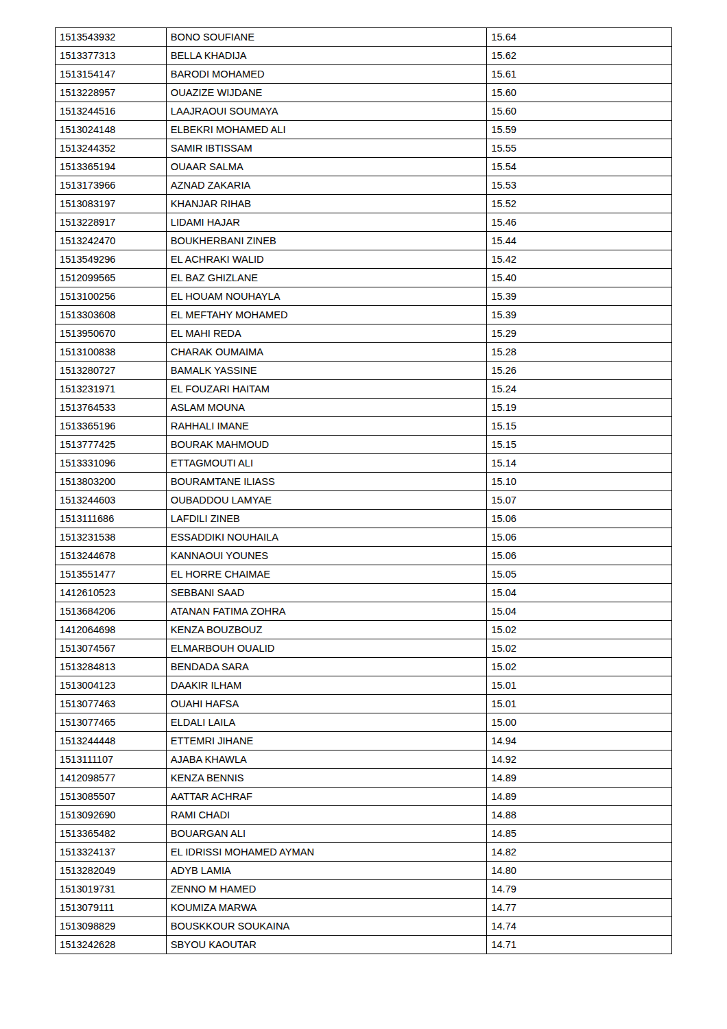| 1513543932 | BONO SOUFIANE | 15.64 |
| 1513377313 | BELLA KHADIJA | 15.62 |
| 1513154147 | BARODI MOHAMED | 15.61 |
| 1513228957 | OUAZIZE WIJDANE | 15.60 |
| 1513244516 | LAAJRAOUI SOUMAYA | 15.60 |
| 1513024148 | ELBEKRI MOHAMED ALI | 15.59 |
| 1513244352 | SAMIR IBTISSAM | 15.55 |
| 1513365194 | OUAAR SALMA | 15.54 |
| 1513173966 | AZNAD ZAKARIA | 15.53 |
| 1513083197 | KHANJAR RIHAB | 15.52 |
| 1513228917 | LIDAMI HAJAR | 15.46 |
| 1513242470 | BOUKHERBANI ZINEB | 15.44 |
| 1513549296 | EL ACHRAKI WALID | 15.42 |
| 1512099565 | EL BAZ GHIZLANE | 15.40 |
| 1513100256 | EL HOUAM NOUHAYLA | 15.39 |
| 1513303608 | EL MEFTAHY MOHAMED | 15.39 |
| 1513950670 | EL MAHI REDA | 15.29 |
| 1513100838 | CHARAK OUMAIMA | 15.28 |
| 1513280727 | BAMALK YASSINE | 15.26 |
| 1513231971 | EL FOUZARI HAITAM | 15.24 |
| 1513764533 | ASLAM MOUNA | 15.19 |
| 1513365196 | RAHHALI IMANE | 15.15 |
| 1513777425 | BOURAK MAHMOUD | 15.15 |
| 1513331096 | ETTAGMOUTI ALI | 15.14 |
| 1513803200 | BOURAMTANE ILIASS | 15.10 |
| 1513244603 | OUBADDOU LAMYAE | 15.07 |
| 1513111686 | LAFDILI ZINEB | 15.06 |
| 1513231538 | ESSADDIKI NOUHAILA | 15.06 |
| 1513244678 | KANNAOUI YOUNES | 15.06 |
| 1513551477 | EL HORRE CHAIMAE | 15.05 |
| 1412610523 | SEBBANI SAAD | 15.04 |
| 1513684206 | ATANAN FATIMA ZOHRA | 15.04 |
| 1412064698 | KENZA BOUZBOUZ | 15.02 |
| 1513074567 | ELMARBOUH OUALID | 15.02 |
| 1513284813 | BENDADA SARA | 15.02 |
| 1513004123 | DAAKIR ILHAM | 15.01 |
| 1513077463 | OUAHI HAFSA | 15.01 |
| 1513077465 | ELDALI LAILA | 15.00 |
| 1513244448 | ETTEMRI JIHANE | 14.94 |
| 1513111107 | AJABA KHAWLA | 14.92 |
| 1412098577 | KENZA BENNIS | 14.89 |
| 1513085507 | AATTAR ACHRAF | 14.89 |
| 1513092690 | RAMI CHADI | 14.88 |
| 1513365482 | BOUARGAN ALI | 14.85 |
| 1513324137 | EL IDRISSI MOHAMED AYMAN | 14.82 |
| 1513282049 | ADYB LAMIA | 14.80 |
| 1513019731 | ZENNO M HAMED | 14.79 |
| 1513079111 | KOUMIZA MARWA | 14.77 |
| 1513098829 | BOUSKKOUR SOUKAINA | 14.74 |
| 1513242628 | SBYOU KAOUTAR | 14.71 |